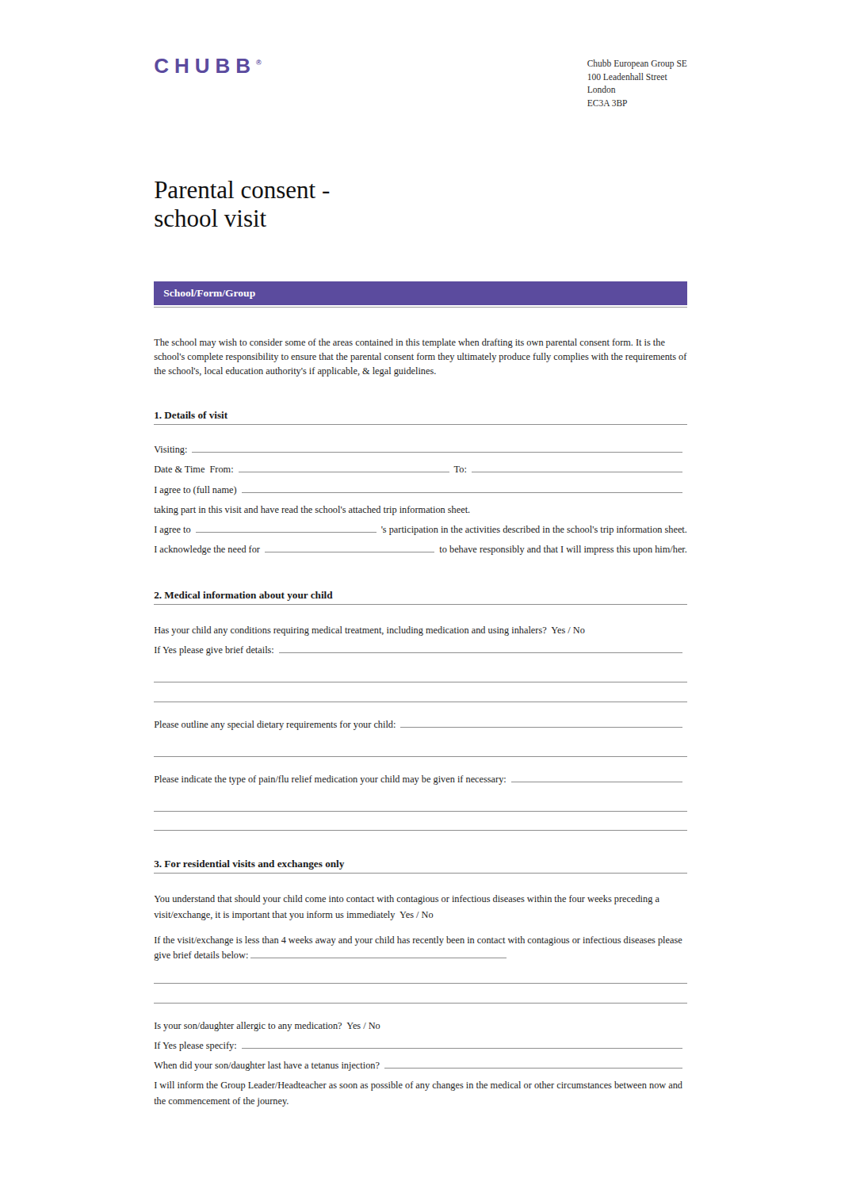CHUBB®
Chubb European Group SE
100 Leadenhall Street
London
EC3A 3BP
Parental consent -
school visit
School/Form/Group
The school may wish to consider some of the areas contained in this template when drafting its own parental consent form. It is the school's complete responsibility to ensure that the parental consent form they ultimately produce fully complies with the requirements of the school's, local education authority's if applicable, & legal guidelines.
1. Details of visit
Visiting:
Date & Time From: To:
I agree to (full name)
taking part in this visit and have read the school's attached trip information sheet.
I agree to 's participation in the activities described in the school's trip information sheet.
I acknowledge the need for to behave responsibly and that I will impress this upon him/her.
2. Medical information about your child
Has your child any conditions requiring medical treatment, including medication and using inhalers? Yes / No
If Yes please give brief details:
Please outline any special dietary requirements for your child:
Please indicate the type of pain/flu relief medication your child may be given if necessary:
3. For residential visits and exchanges only
You understand that should your child come into contact with contagious or infectious diseases within the four weeks preceding a visit/exchange, it is important that you inform us immediately Yes / No
If the visit/exchange is less than 4 weeks away and your child has recently been in contact with contagious or infectious diseases please give brief details below:
Is your son/daughter allergic to any medication? Yes / No
If Yes please specify:
When did your son/daughter last have a tetanus injection?
I will inform the Group Leader/Headteacher as soon as possible of any changes in the medical or other circumstances between now and the commencement of the journey.